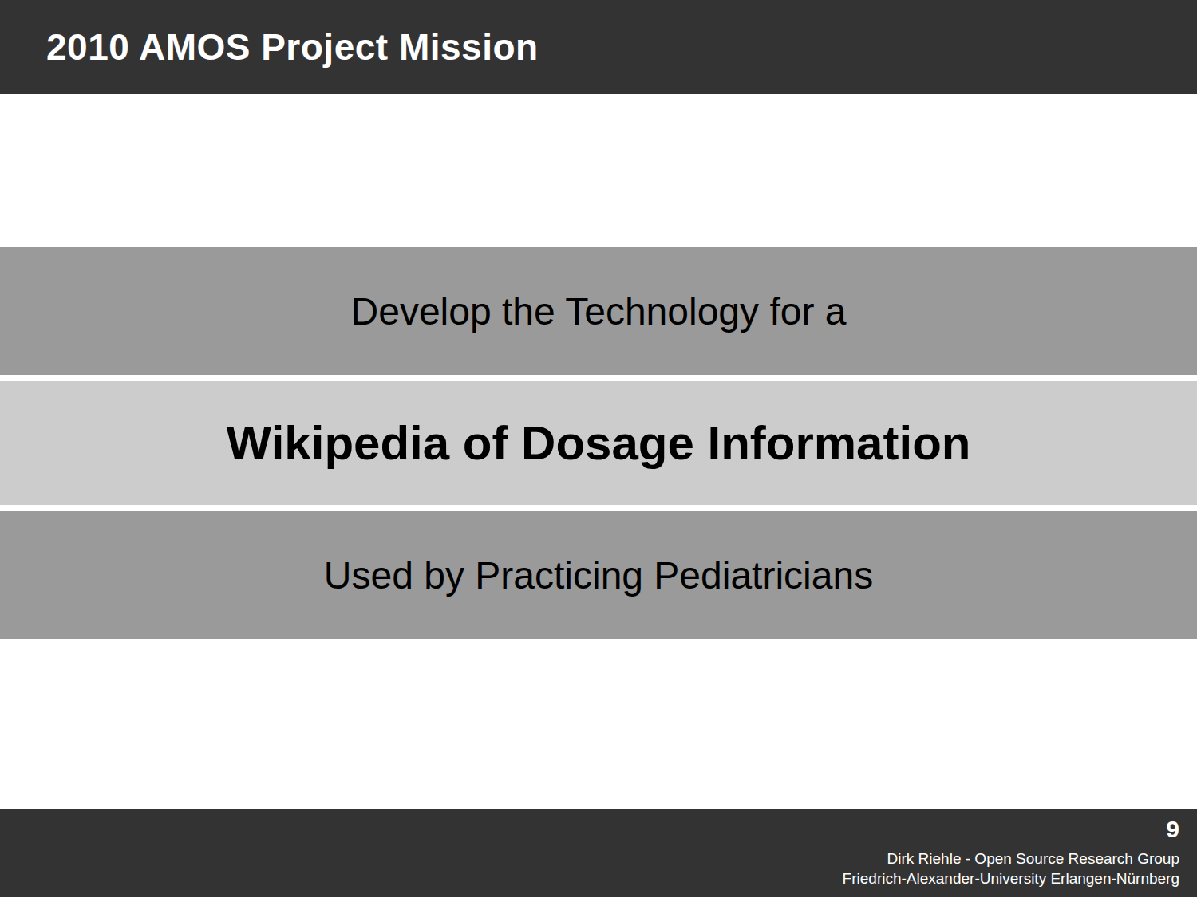2010 AMOS Project Mission
Develop the Technology for a
Wikipedia of Dosage Information
Used by Practicing Pediatricians
9
Dirk Riehle - Open Source Research Group
Friedrich-Alexander-University Erlangen-Nürnberg